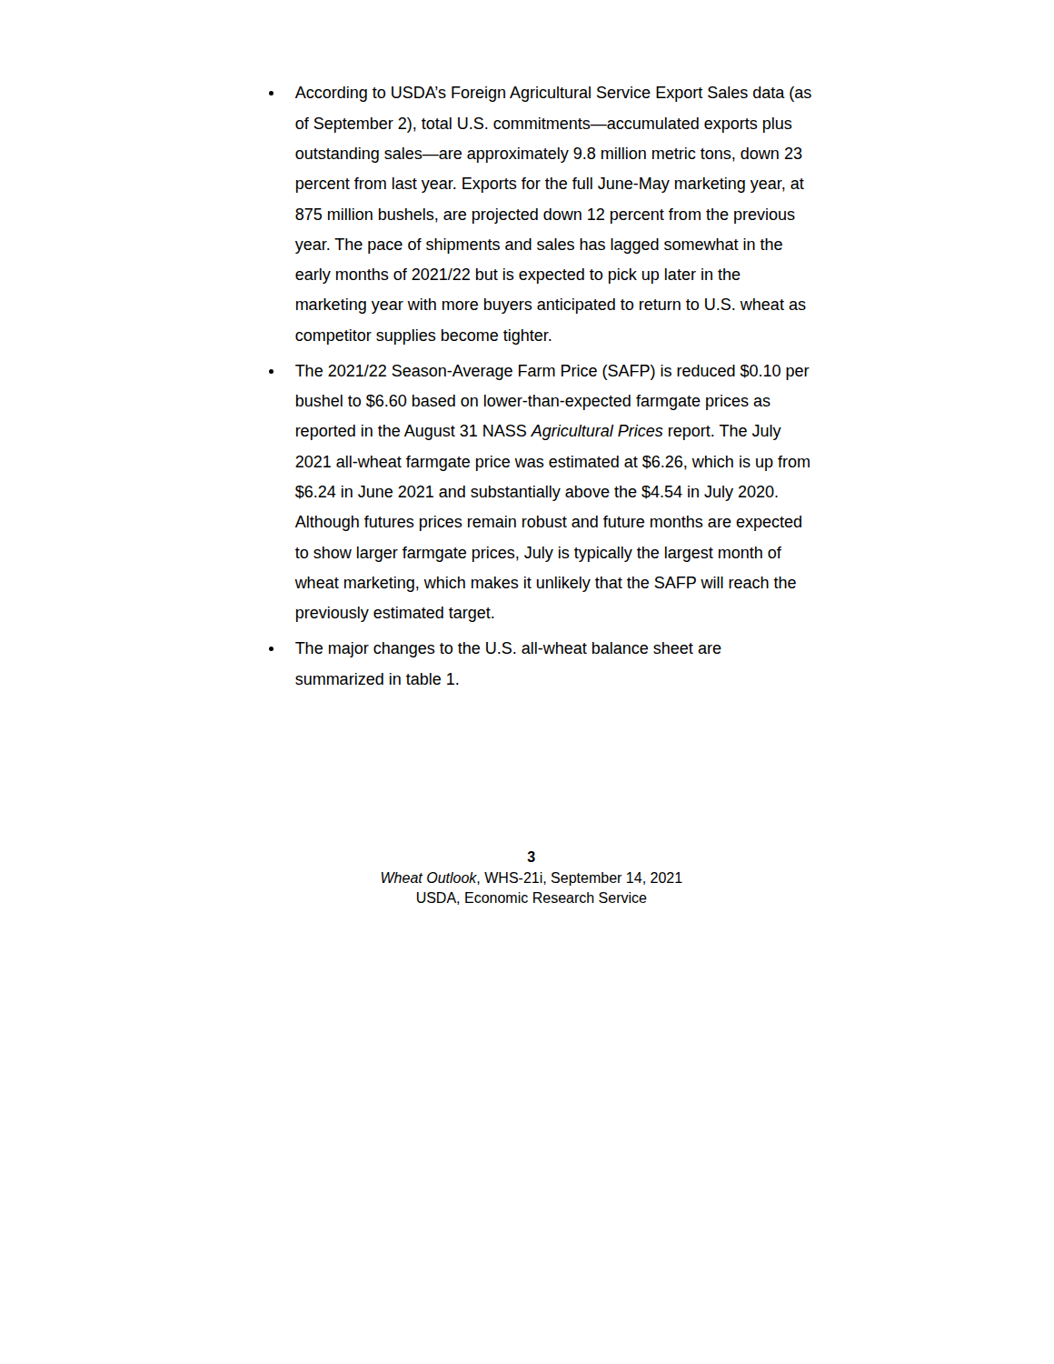According to USDA’s Foreign Agricultural Service Export Sales data (as of September 2), total U.S. commitments—accumulated exports plus outstanding sales—are approximately 9.8 million metric tons, down 23 percent from last year. Exports for the full June-May marketing year, at 875 million bushels, are projected down 12 percent from the previous year. The pace of shipments and sales has lagged somewhat in the early months of 2021/22 but is expected to pick up later in the marketing year with more buyers anticipated to return to U.S. wheat as competitor supplies become tighter.
The 2021/22 Season-Average Farm Price (SAFP) is reduced $0.10 per bushel to $6.60 based on lower-than-expected farmgate prices as reported in the August 31 NASS Agricultural Prices report. The July 2021 all-wheat farmgate price was estimated at $6.26, which is up from $6.24 in June 2021 and substantially above the $4.54 in July 2020. Although futures prices remain robust and future months are expected to show larger farmgate prices, July is typically the largest month of wheat marketing, which makes it unlikely that the SAFP will reach the previously estimated target.
The major changes to the U.S. all-wheat balance sheet are summarized in table 1.
3 Wheat Outlook, WHS-21i, September 14, 2021 USDA, Economic Research Service